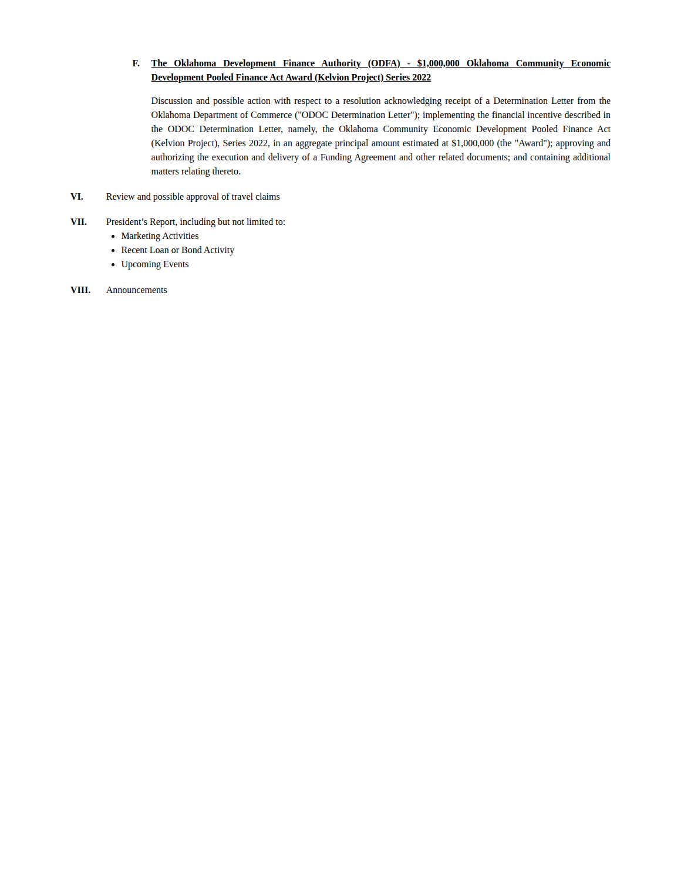F.
The Oklahoma Development Finance Authority (ODFA) - $1,000,000 Oklahoma Community Economic Development Pooled Finance Act Award (Kelvion Project) Series 2022
Discussion and possible action with respect to a resolution acknowledging receipt of a Determination Letter from the Oklahoma Department of Commerce ("ODOC Determination Letter"); implementing the financial incentive described in the ODOC Determination Letter, namely, the Oklahoma Community Economic Development Pooled Finance Act (Kelvion Project), Series 2022, in an aggregate principal amount estimated at $1,000,000 (the "Award"); approving and authorizing the execution and delivery of a Funding Agreement and other related documents; and containing additional matters relating thereto.
VI.
Review and possible approval of travel claims
VII.
President’s Report, including but not limited to:
Marketing Activities
Recent Loan or Bond Activity
Upcoming Events
VIII.
Announcements